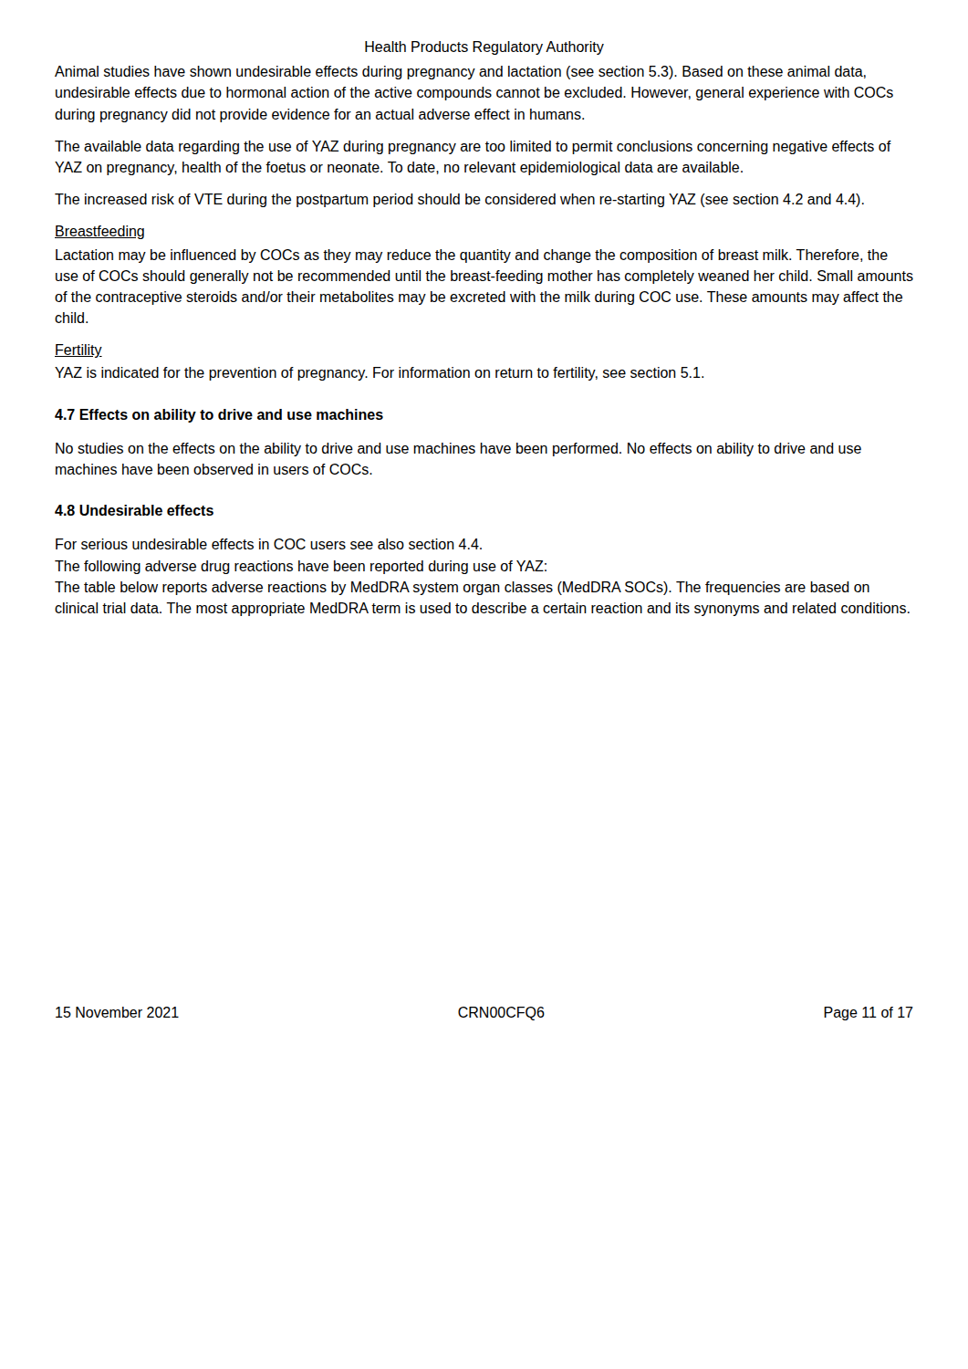Health Products Regulatory Authority
Animal studies have shown undesirable effects during pregnancy and lactation (see section 5.3). Based on these animal data, undesirable effects due to hormonal action of the active compounds cannot be excluded. However, general experience with COCs during pregnancy did not provide evidence for an actual adverse effect in humans.
The available data regarding the use of YAZ during pregnancy are too limited to permit conclusions concerning negative effects of YAZ on pregnancy, health of the foetus or neonate. To date, no relevant epidemiological data are available.
The increased risk of VTE during the postpartum period should be considered when re-starting YAZ (see section 4.2 and 4.4).
Breastfeeding
Lactation may be influenced by COCs as they may reduce the quantity and change the composition of breast milk. Therefore, the use of COCs should generally not be recommended until the breast-feeding mother has completely weaned her child. Small amounts of the contraceptive steroids and/or their metabolites may be excreted with the milk during COC use. These amounts may affect the child.
Fertility
YAZ is indicated for the prevention of pregnancy. For information on return to fertility, see section 5.1.
4.7 Effects on ability to drive and use machines
No studies on the effects on the ability to drive and use machines have been performed. No effects on ability to drive and use machines have been observed in users of COCs.
4.8 Undesirable effects
For serious undesirable effects in COC users see also section 4.4.
The following adverse drug reactions have been reported during use of YAZ:
The table below reports adverse reactions by MedDRA system organ classes (MedDRA SOCs). The frequencies are based on clinical trial data. The most appropriate MedDRA term is used to describe a certain reaction and its synonyms and related conditions.
15 November 2021
CRN00CFQ6
Page 11 of 17